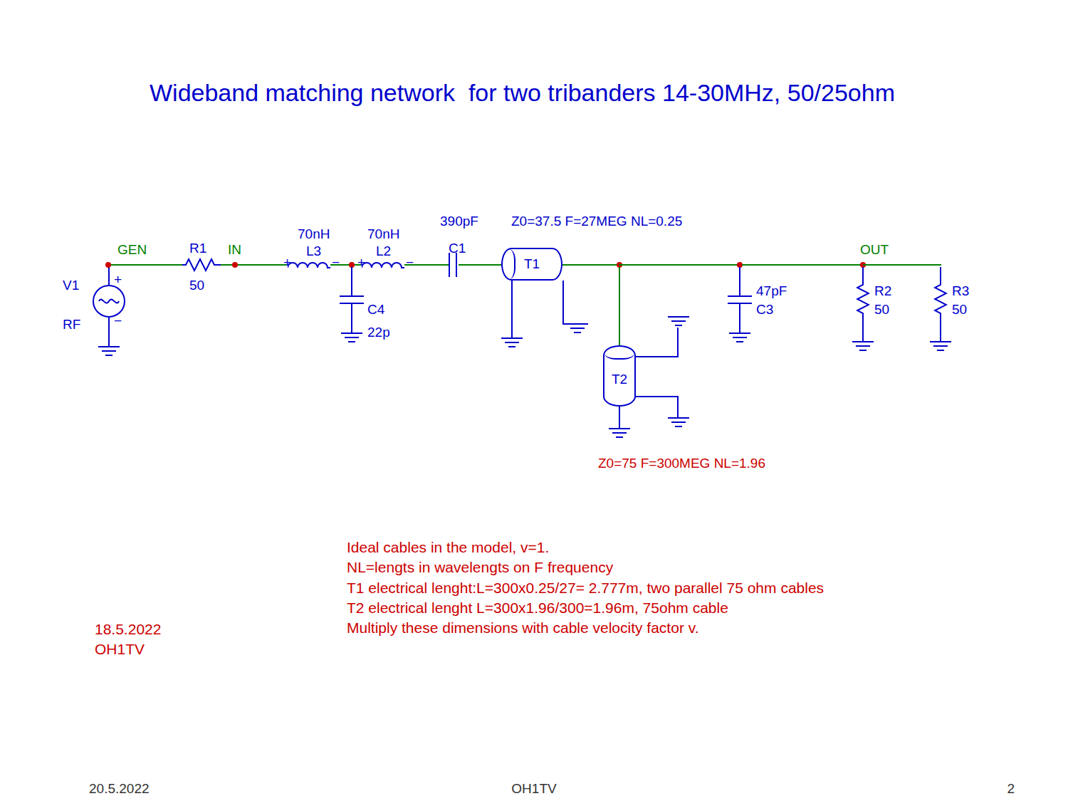Wideband matching network for two tribanders 14-30MHz, 50/25ohm
V1
RF
+
−
GEN
R1
50
IN
70nH
L3
+
−
C4
22p
70nH
L2
+
−
390pF
C1
T1
Z0=37.5 F=27MEG NL=0.25
T2
Z0=75 F=300MEG NL=1.96
47pF
C3
OUT
R2
50
R3
50
Ideal cables in the model, v=1.
NL=lengts in wavelengts on F frequency
T1 electrical lenght:L=300x0.25/27= 2.777m, two parallel 75 ohm cables
T2 electrical lenght L=300x1.96/300=1.96m, 75ohm cable
Multiply these dimensions with cable velocity factor v.
18.5.2022
OH1TV
20.5.2022 OH1TV 2